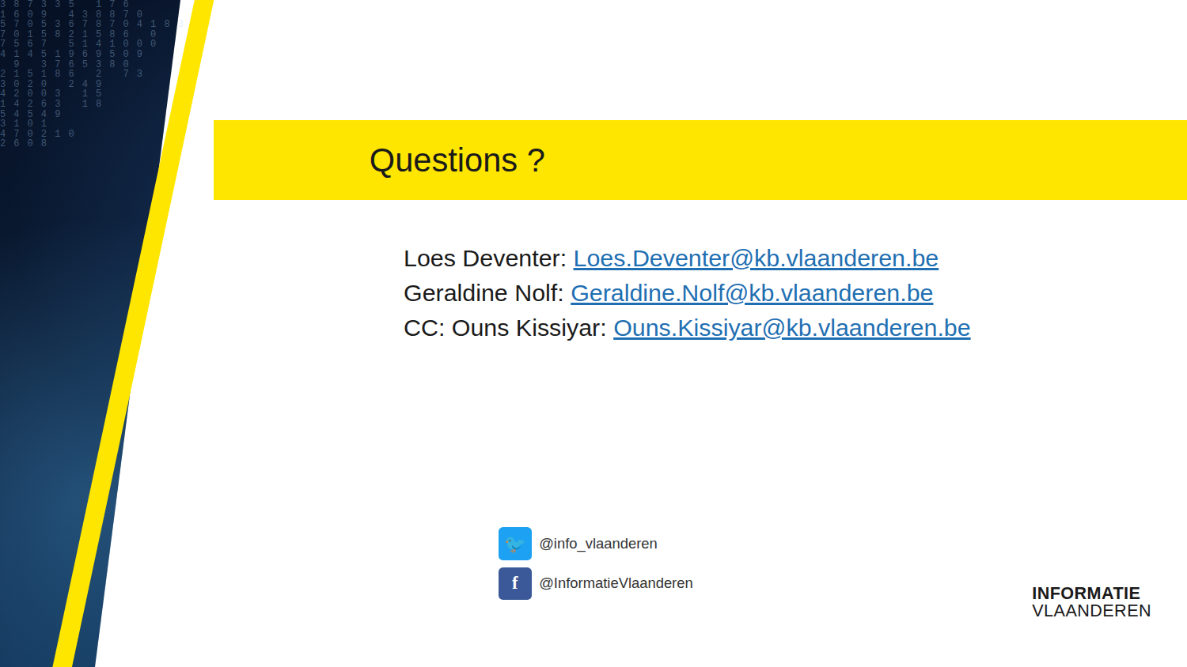3 8 7 3 3 5 1 7 6 1 6 0 9 4 3 8 8 7 0 5 7 0 5 3 6 7 8 7 0 4 1 8 3 7 0 1 5 8 2 1 5 8 6 0 7 5 6 7 5 1 4 1 0 0 0 4 1 4 5 1 9 6 9 5 0 9 9 3 7 6 5 3 8 0 2 1 5 1 8 6 2 7 3 3 0 2 0 2 4 9 4 2 0 0 3 1 5 1 4 2 6 3 1 8 5 4 5 4 9 3 1 0 1 4 7 0 2 1 0 2 6 0 8
Questions ?
Loes Deventer: Loes.Deventer@kb.vlaanderen.be
Geraldine Nolf: Geraldine.Nolf@kb.vlaanderen.be
CC: Ouns Kissiyar: Ouns.Kissiyar@kb.vlaanderen.be
🐦 @info_vlaanderen
f @InformatieVlaanderen
INFORMATIE
VLAANDEREN